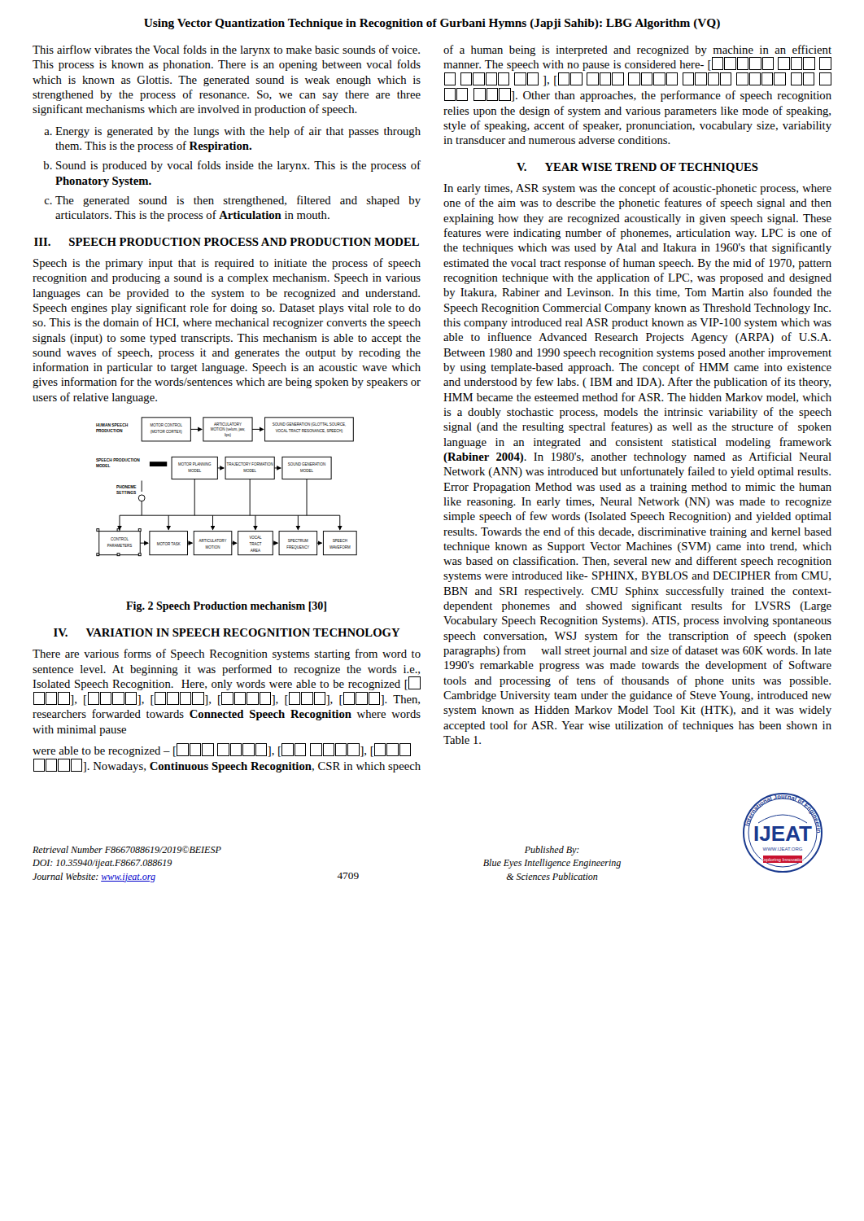Using Vector Quantization Technique in Recognition of Gurbani Hymns (Japji Sahib): LBG Algorithm (VQ)
This airflow vibrates the Vocal folds in the larynx to make basic sounds of voice. This process is known as phonation. There is an opening between vocal folds which is known as Glottis. The generated sound is weak enough which is strengthened by the process of resonance. So, we can say there are three significant mechanisms which are involved in production of speech.
Energy is generated by the lungs with the help of air that passes through them. This is the process of Respiration.
Sound is produced by vocal folds inside the larynx. This is the process of Phonatory System.
The generated sound is then strengthened, filtered and shaped by articulators. This is the process of Articulation in mouth.
III. Speech Production Process and Production Model
Speech is the primary input that is required to initiate the process of speech recognition and producing a sound is a complex mechanism. Speech in various languages can be provided to the system to be recognized and understand. Speech engines play significant role for doing so. Dataset plays vital role to do so. This is the domain of HCI, where mechanical recognizer converts the speech signals (input) to some typed transcripts. This mechanism is able to accept the sound waves of speech, process it and generates the output by recoding the information in particular to target language. Speech is an acoustic wave which gives information for the words/sentences which are being spoken by speakers or users of relative language.
HUMAN SPEECH PRODUCTION MOTOR CONTROL (MOTOR CORTEX) ARTICULATORY MOTION (velum, jaw, lips) SOUND GENERATION (GLOTTAL SOURCE, VOCAL TRACT RESONANCE, SPEECH) SPEECH PRODUCTION MODEL MOTOR PLANNING MODEL TRAJECTORY FORMATION MODEL SOUND GENERATION MODEL PHONEME SETTINGS CONTROL PARAMETERS MOTOR TASK ARTICULATORY MOTION VOCAL TRACT AREA SPECTRUM FREQUENCY SPEECH WAVEFORM
Fig. 2 Speech Production mechanism [30]
IV. Variation in Speech Recognition Technology
There are various forms of Speech Recognition systems starting from word to sentence level. At beginning it was performed to recognize the words i.e., Isolated Speech Recognition. Here, only words were able to be recognized [ ], [ ], [ ], [ ], [ ], [ ]. Then, researchers forwarded towards Connected Speech Recognition where words with minimal pause
were able to be recognized – [ ], [ ], [ ]. Nowadays, Continuous Speech Recognition, CSR in which speech of a human being is interpreted and recognized by machine in an efficient manner. The speech with no pause is considered here- [ ], [ ]. Other than approaches, the performance of speech recognition relies upon the design of system and various parameters like mode of speaking, style of speaking, accent of speaker, pronunciation, vocabulary size, variability in transducer and numerous adverse conditions.
V. Year Wise Trend of Techniques
In early times, ASR system was the concept of acoustic-phonetic process, where one of the aim was to describe the phonetic features of speech signal and then explaining how they are recognized acoustically in given speech signal. These features were indicating number of phonemes, articulation way. LPC is one of the techniques which was used by Atal and Itakura in 1960's that significantly estimated the vocal tract response of human speech. By the mid of 1970, pattern recognition technique with the application of LPC, was proposed and designed by Itakura, Rabiner and Levinson. In this time, Tom Martin also founded the Speech Recognition Commercial Company known as Threshold Technology Inc. this company introduced real ASR product known as VIP-100 system which was able to influence Advanced Research Projects Agency (ARPA) of U.S.A. Between 1980 and 1990 speech recognition systems posed another improvement by using template-based approach. The concept of HMM came into existence and understood by few labs. ( IBM and IDA). After the publication of its theory, HMM became the esteemed method for ASR. The hidden Markov model, which is a doubly stochastic process, models the intrinsic variability of the speech signal (and the resulting spectral features) as well as the structure of spoken language in an integrated and consistent statistical modeling framework (Rabiner 2004). In 1980's, another technology named as Artificial Neural Network (ANN) was introduced but unfortunately failed to yield optimal results. Error Propagation Method was used as a training method to mimic the human like reasoning. In early times, Neural Network (NN) was made to recognize simple speech of few words (Isolated Speech Recognition) and yielded optimal results. Towards the end of this decade, discriminative training and kernel based technique known as Support Vector Machines (SVM) came into trend, which was based on classification. Then, several new and different speech recognition systems were introduced like- SPHINX, BYBLOS and DECIPHER from CMU, BBN and SRI respectively. CMU Sphinx successfully trained the context-dependent phonemes and showed significant results for LVSRS (Large Vocabulary Speech Recognition Systems). ATIS, process involving spontaneous speech conversation, WSJ system for the transcription of speech (spoken paragraphs) from wall street journal and size of dataset was 60K words. In late 1990's remarkable progress was made towards the development of Software tools and processing of tens of thousands of phone units was possible. Cambridge University team under the guidance of Steve Young, introduced new system known as Hidden Markov Model Tool Kit (HTK), and it was widely accepted tool for ASR. Year wise utilization of techniques has been shown in Table 1.
Retrieval Number F8667088619/2019©BEIESP
DOI: 10.35940/ijeat.F8667.088619
Journal Website: www.ijeat.org
4709
Published By:
Blue Eyes Intelligence Engineering
& Sciences Publication
International Journal of Engineering and Advanced Technology IJEAT WWW.IJEAT.ORG Exploring Innovation